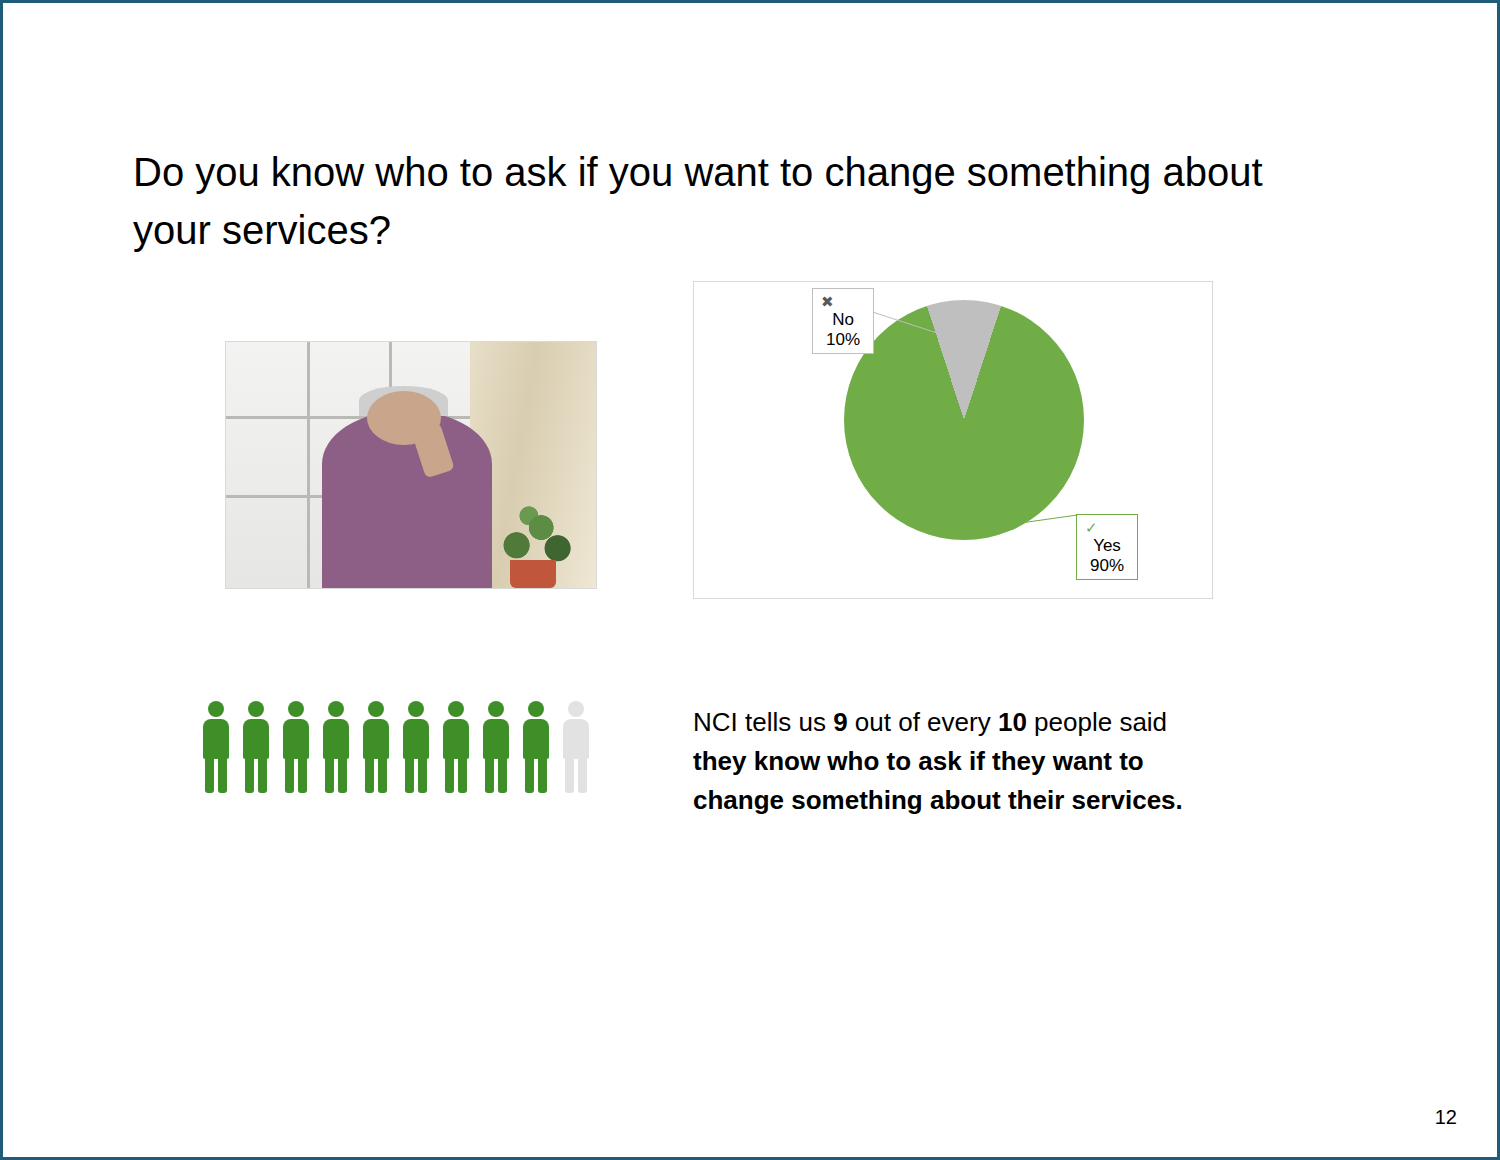Do you know who to ask if you want to change something about your services?
✖No
10%
✓Yes
90%
NCI tells us 9 out of every 10 people said they know who to ask if they want to change something about their services.
12